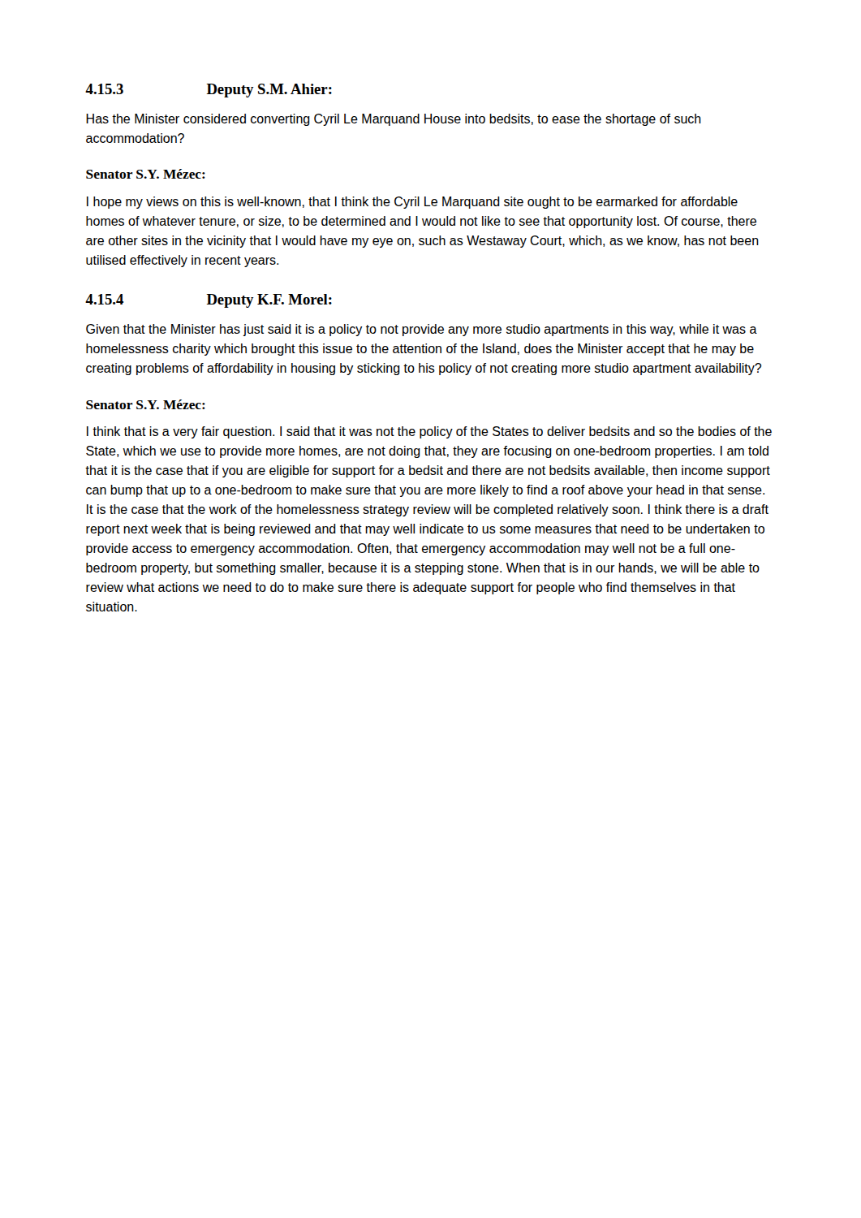4.15.3 Deputy S.M. Ahier:
Has the Minister considered converting Cyril Le Marquand House into bedsits, to ease the shortage of such accommodation?
Senator S.Y. Mézec:
I hope my views on this is well-known, that I think the Cyril Le Marquand site ought to be earmarked for affordable homes of whatever tenure, or size, to be determined and I would not like to see that opportunity lost. Of course, there are other sites in the vicinity that I would have my eye on, such as Westaway Court, which, as we know, has not been utilised effectively in recent years.
4.15.4 Deputy K.F. Morel:
Given that the Minister has just said it is a policy to not provide any more studio apartments in this way, while it was a homelessness charity which brought this issue to the attention of the Island, does the Minister accept that he may be creating problems of affordability in housing by sticking to his policy of not creating more studio apartment availability?
Senator S.Y. Mézec:
I think that is a very fair question. I said that it was not the policy of the States to deliver bedsits and so the bodies of the State, which we use to provide more homes, are not doing that, they are focusing on one-bedroom properties. I am told that it is the case that if you are eligible for support for a bedsit and there are not bedsits available, then income support can bump that up to a one-bedroom to make sure that you are more likely to find a roof above your head in that sense. It is the case that the work of the homelessness strategy review will be completed relatively soon. I think there is a draft report next week that is being reviewed and that may well indicate to us some measures that need to be undertaken to provide access to emergency accommodation. Often, that emergency accommodation may well not be a full one-bedroom property, but something smaller, because it is a stepping stone. When that is in our hands, we will be able to review what actions we need to do to make sure there is adequate support for people who find themselves in that situation.